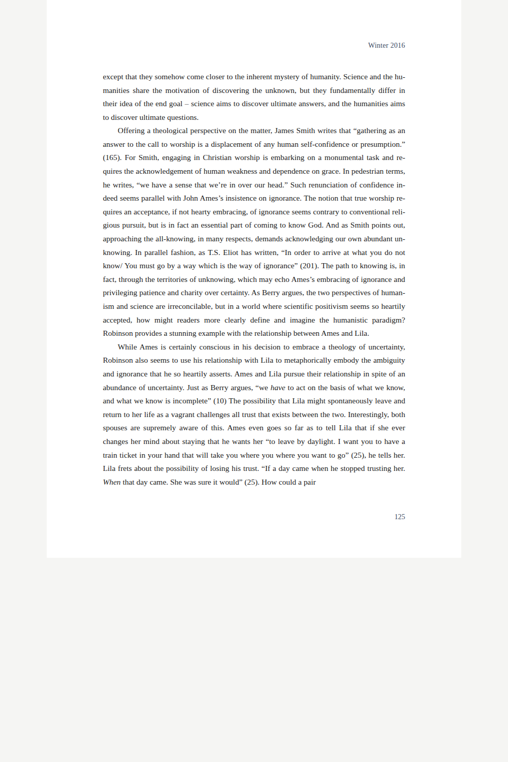Winter 2016
except that they somehow come closer to the inherent mystery of humanity. Science and the humanities share the motivation of discovering the unknown, but they fundamentally differ in their idea of the end goal – science aims to discover ultimate answers, and the humanities aims to discover ultimate questions.
Offering a theological perspective on the matter, James Smith writes that “gathering as an answer to the call to worship is a displacement of any human self-confidence or presumption.” (165). For Smith, engaging in Christian worship is embarking on a monumental task and requires the acknowledgement of human weakness and dependence on grace. In pedestrian terms, he writes, “we have a sense that we’re in over our head.” Such renunciation of confidence indeed seems parallel with John Ames’s insistence on ignorance. The notion that true worship requires an acceptance, if not hearty embracing, of ignorance seems contrary to conventional religious pursuit, but is in fact an essential part of coming to know God. And as Smith points out, approaching the all-knowing, in many respects, demands acknowledging our own abundant un-knowing. In parallel fashion, as T.S. Eliot has written, “In order to arrive at what you do not know/ You must go by a way which is the way of ignorance” (201). The path to knowing is, in fact, through the territories of unknowing, which may echo Ames’s embracing of ignorance and privileging patience and charity over certainty. As Berry argues, the two perspectives of humanism and science are irreconcilable, but in a world where scientific positivism seems so heartily accepted, how might readers more clearly define and imagine the humanistic paradigm? Robinson provides a stunning example with the relationship between Ames and Lila.
While Ames is certainly conscious in his decision to embrace a theology of uncertainty, Robinson also seems to use his relationship with Lila to metaphorically embody the ambiguity and ignorance that he so heartily asserts. Ames and Lila pursue their relationship in spite of an abundance of uncertainty. Just as Berry argues, “we have to act on the basis of what we know, and what we know is incomplete” (10) The possibility that Lila might spontaneously leave and return to her life as a vagrant challenges all trust that exists between the two. Interestingly, both spouses are supremely aware of this. Ames even goes so far as to tell Lila that if she ever changes her mind about staying that he wants her “to leave by daylight. I want you to have a train ticket in your hand that will take you where you where you want to go” (25), he tells her. Lila frets about the possibility of losing his trust. “If a day came when he stopped trusting her. When that day came. She was sure it would” (25). How could a pair
125